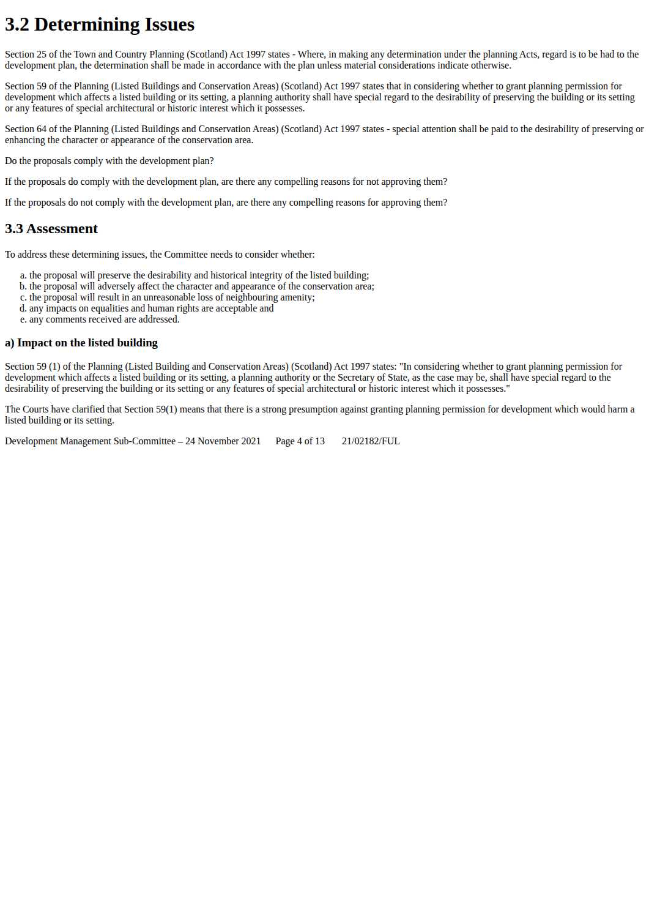3.2 Determining Issues
Section 25 of the Town and Country Planning (Scotland) Act 1997 states - Where, in making any determination under the planning Acts, regard is to be had to the development plan, the determination shall be made in accordance with the plan unless material considerations indicate otherwise.
Section 59 of the Planning (Listed Buildings and Conservation Areas) (Scotland) Act 1997 states that in considering whether to grant planning permission for development which affects a listed building or its setting, a planning authority shall have special regard to the desirability of preserving the building or its setting or any features of special architectural or historic interest which it possesses.
Section 64 of the Planning (Listed Buildings and Conservation Areas) (Scotland) Act 1997 states - special attention shall be paid to the desirability of preserving or enhancing the character or appearance of the conservation area.
Do the proposals comply with the development plan?
If the proposals do comply with the development plan, are there any compelling reasons for not approving them?
If the proposals do not comply with the development plan, are there any compelling reasons for approving them?
3.3 Assessment
To address these determining issues, the Committee needs to consider whether:
the proposal will preserve the desirability and historical integrity of the listed building;
the proposal will adversely affect the character and appearance of the conservation area;
the proposal will result in an unreasonable loss of neighbouring amenity;
any impacts on equalities and human rights are acceptable and
any comments received are addressed.
a) Impact on the listed building
Section 59 (1) of the Planning (Listed Building and Conservation Areas) (Scotland) Act 1997 states: "In considering whether to grant planning permission for development which affects a listed building or its setting, a planning authority or the Secretary of State, as the case may be, shall have special regard to the desirability of preserving the building or its setting or any features of special architectural or historic interest which it possesses."
The Courts have clarified that Section 59(1) means that there is a strong presumption against granting planning permission for development which would harm a listed building or its setting.
Development Management Sub-Committee – 24 November 2021 Page 4 of 13 21/02182/FUL